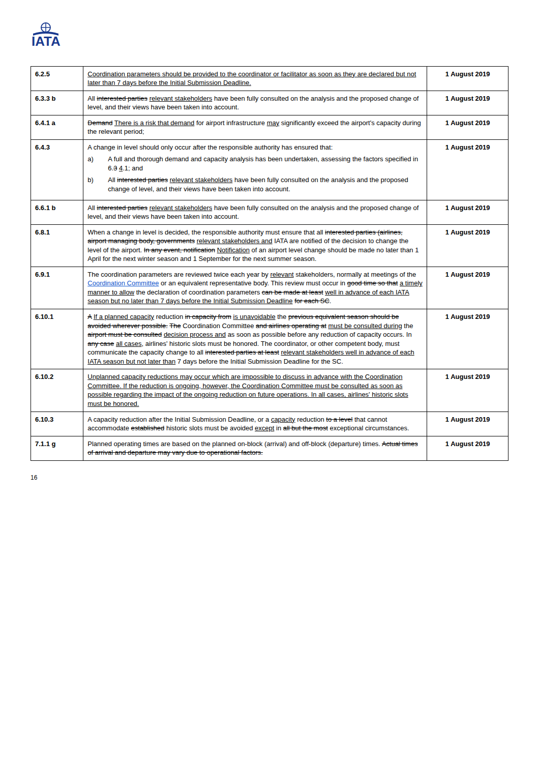IATA
| 6.2.5 | Coordination parameters should be provided to the coordinator or facilitator as soon as they are declared but not later than 7 days before the Initial Submission Deadline. | 1 August 2019 |
| 6.3.3 b | All interested parties relevant stakeholders have been fully consulted on the analysis and the proposed change of level, and their views have been taken into account. | 1 August 2019 |
| 6.4.1 a | Demand There is a risk that demand for airport infrastructure may significantly exceed the airport's capacity during the relevant period; | 1 August 2019 |
| 6.4.3 | A change in level should only occur after the responsible authority has ensured that: a) A full and thorough demand and capacity analysis has been undertaken, assessing the factors specified in 6. 3 4 .1; and b) All interested parties relevant stakeholders have been fully consulted on the analysis and the proposed change of level, and their views have been taken into account. | 1 August 2019 |
| 6.6.1 b | All interested parties relevant stakeholders have been fully consulted on the analysis and the proposed change of level, and their views have been taken into account. | 1 August 2019 |
| 6.8.1 | When a change in level is decided, the responsible authority must ensure that all interested parties (airlines, airport managing body, governments relevant stakeholders and IATA are notified of the decision to change the level of the airport. In any event, notification Notification of an airport level change should be made no later than 1 April for the next winter season and 1 September for the next summer season. | 1 August 2019 |
| 6.9.1 | The coordination parameters are reviewed twice each year by relevant stakeholders, normally at meetings of the Coordination Committee or an equivalent representative body. This review must occur in good time so that a timely manner to allow the declaration of coordination parameters can be made at least well in advance of each IATA season but no later than 7 days before the Initial Submission Deadline for each SC . | 1 August 2019 |
| 6.10.1 | A If a planned capacity reduction in capacity from is unavoidable the previous equivalent season should be avoided wherever possible. The Coordination Committee and airlines operating at must be consulted during the airport must be consulted decision process and as soon as possible before any reduction of capacity occurs. In any case all cases , airlines' historic slots must be honored. The coordinator, or other competent body, must communicate the capacity change to all interested parties at least relevant stakeholders well in advance of each IATA season but not later than 7 days before the Initial Submission Deadline for the SC. | 1 August 2019 |
| 6.10.2 | Unplanned capacity reductions may occur which are impossible to discuss in advance with the Coordination Committee. If the reduction is ongoing, however, the Coordination Committee must be consulted as soon as possible regarding the impact of the ongoing reduction on future operations. In all cases, airlines' historic slots must be honored. | 1 August 2019 |
| 6.10.3 | A capacity reduction after the Initial Submission Deadline, or a capacity reduction to a level that cannot accommodate established historic slots must be avoided except in all but the most exceptional circumstances. | 1 August 2019 |
| 7.1.1 g | Planned operating times are based on the planned on-block (arrival) and off-block (departure) times. Actual times of arrival and departure may vary due to operational factors. | 1 August 2019 |
16